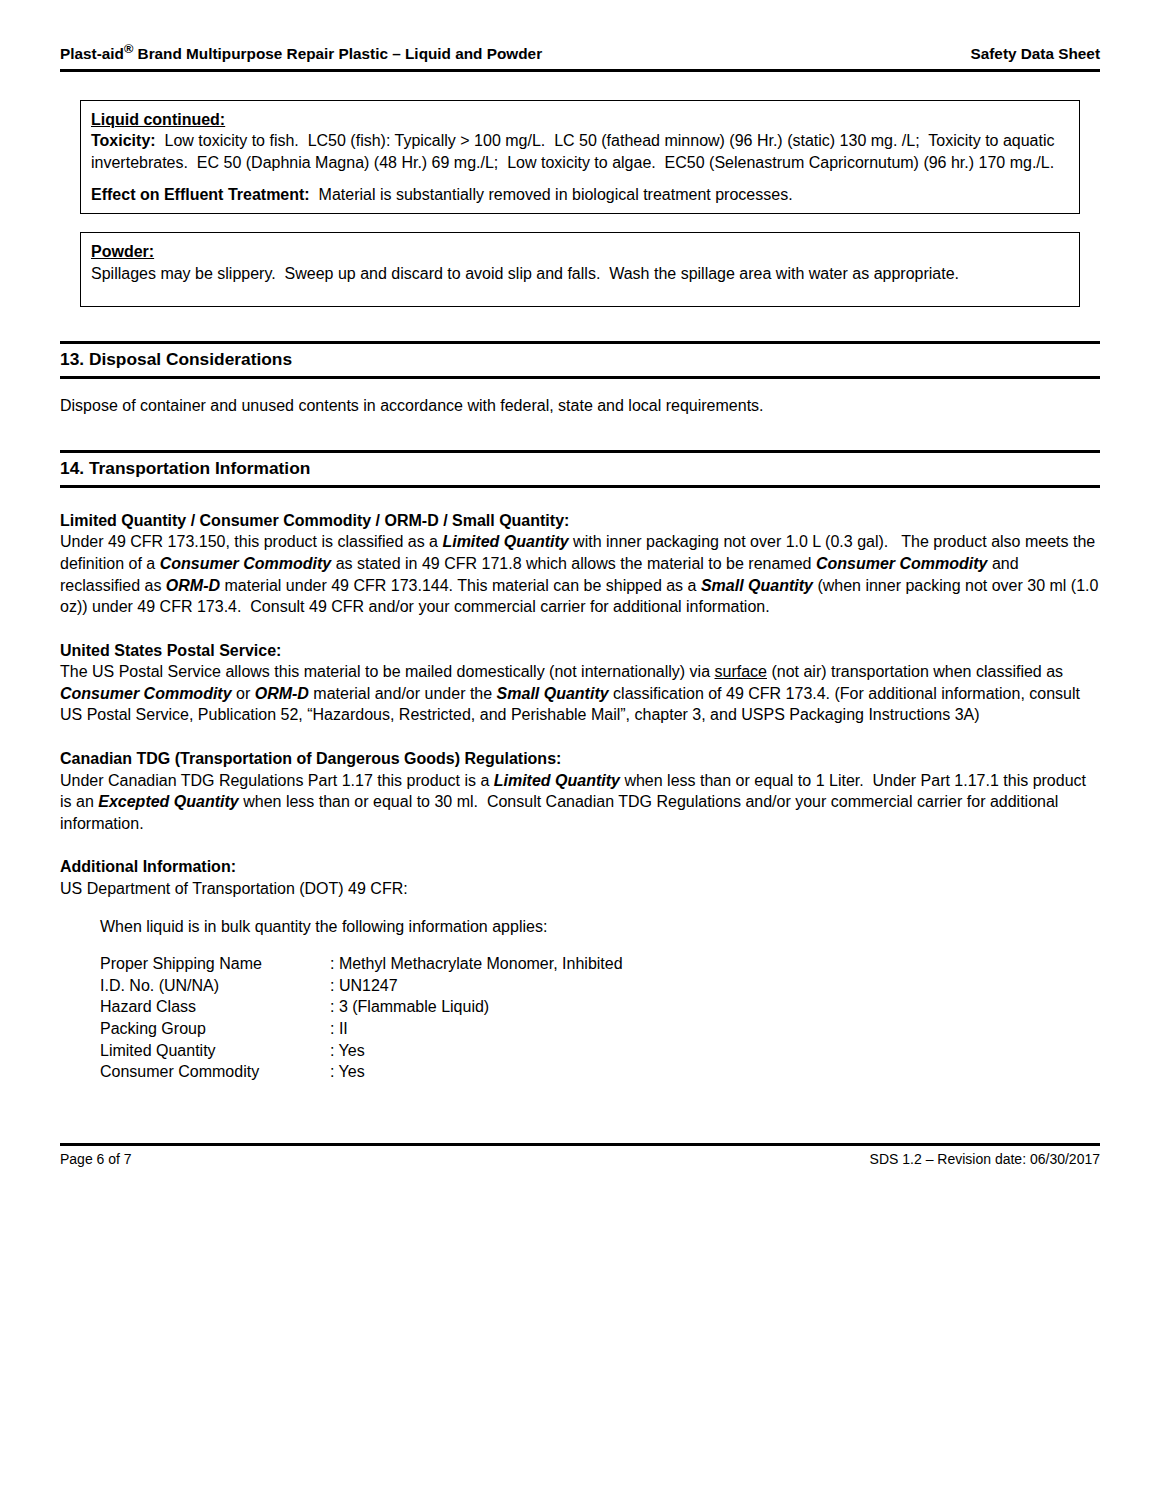Plast-aid® Brand Multipurpose Repair Plastic – Liquid and Powder
Safety Data Sheet
Liquid continued:
Toxicity: Low toxicity to fish. LC50 (fish): Typically > 100 mg/L. LC 50 (fathead minnow) (96 Hr.) (static) 130 mg. /L; Toxicity to aquatic invertebrates. EC 50 (Daphnia Magna) (48 Hr.) 69 mg./L; Low toxicity to algae. EC50 (Selenastrum Capricornutum) (96 hr.) 170 mg./L.
Effect on Effluent Treatment: Material is substantially removed in biological treatment processes.
Powder:
Spillages may be slippery. Sweep up and discard to avoid slip and falls. Wash the spillage area with water as appropriate.
13. Disposal Considerations
Dispose of container and unused contents in accordance with federal, state and local requirements.
14. Transportation Information
Limited Quantity / Consumer Commodity / ORM-D / Small Quantity:
Under 49 CFR 173.150, this product is classified as a Limited Quantity with inner packaging not over 1.0 L (0.3 gal). The product also meets the definition of a Consumer Commodity as stated in 49 CFR 171.8 which allows the material to be renamed Consumer Commodity and reclassified as ORM-D material under 49 CFR 173.144. This material can be shipped as a Small Quantity (when inner packing not over 30 ml (1.0 oz)) under 49 CFR 173.4. Consult 49 CFR and/or your commercial carrier for additional information.
United States Postal Service:
The US Postal Service allows this material to be mailed domestically (not internationally) via surface (not air) transportation when classified as Consumer Commodity or ORM-D material and/or under the Small Quantity classification of 49 CFR 173.4. (For additional information, consult US Postal Service, Publication 52, “Hazardous, Restricted, and Perishable Mail”, chapter 3, and USPS Packaging Instructions 3A)
Canadian TDG (Transportation of Dangerous Goods) Regulations:
Under Canadian TDG Regulations Part 1.17 this product is a Limited Quantity when less than or equal to 1 Liter. Under Part 1.17.1 this product is an Excepted Quantity when less than or equal to 30 ml. Consult Canadian TDG Regulations and/or your commercial carrier for additional information.
Additional Information:
US Department of Transportation (DOT) 49 CFR:
When liquid is in bulk quantity the following information applies:
Proper Shipping Name: Methyl Methacrylate Monomer, Inhibited
I.D. No. (UN/NA): UN1247
Hazard Class: 3 (Flammable Liquid)
Packing Group: II
Limited Quantity: Yes
Consumer Commodity: Yes
Page 6 of 7
SDS 1.2 – Revision date: 06/30/2017